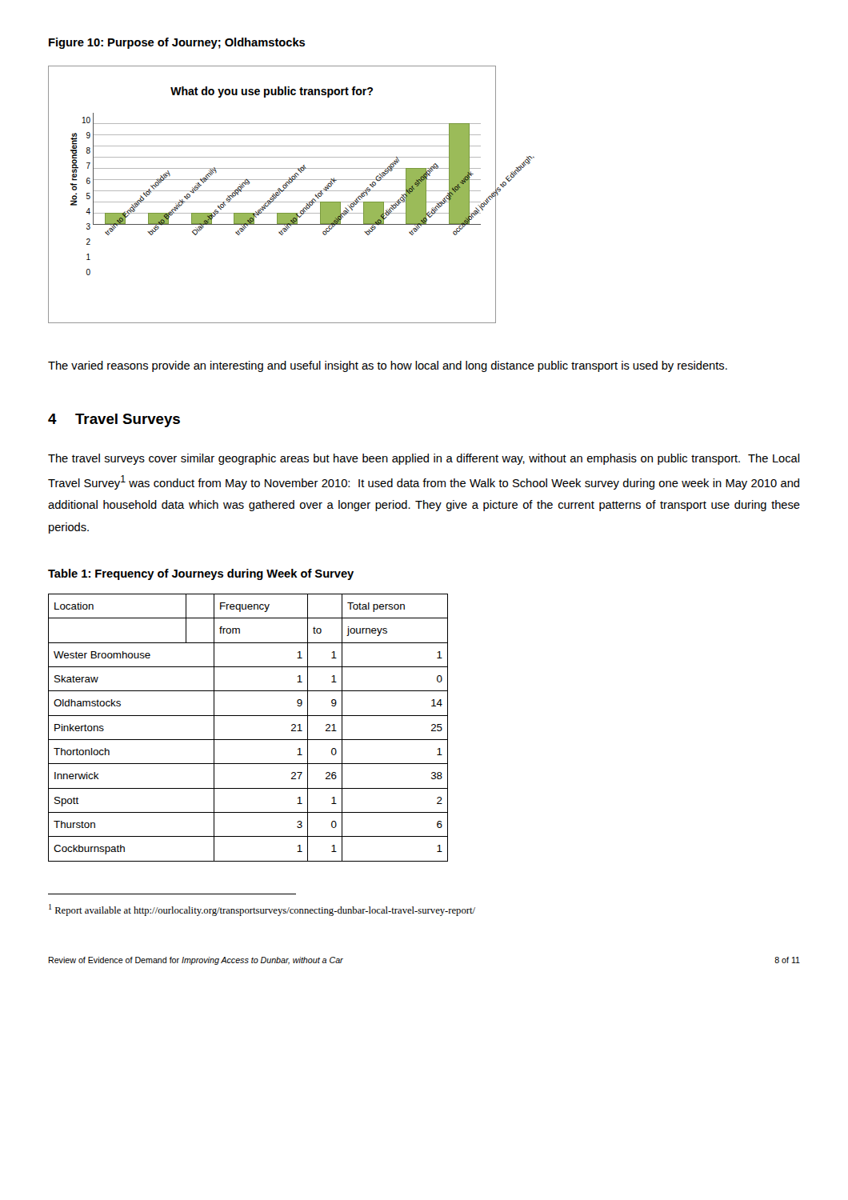Figure 10: Purpose of Journey; Oldhamstocks
What do you use public transport for?
No. of respondents
109876543210
train to England for holiday bus to Berwick to visit family Dial-a-bus for shopping train to Newcastle/London for train to London for work occasional journeys to Glasgow/ bus to Edinburgh for shopping train to Edinburgh for work occasional journeys to Edinburgh,
The varied reasons provide an interesting and useful insight as to how local and long distance public transport is used by residents.
4 Travel Surveys
The travel surveys cover similar geographic areas but have been applied in a different way, without an emphasis on public transport. The Local Travel Survey1 was conduct from May to November 2010: It used data from the Walk to School Week survey during one week in May 2010 and additional household data which was gathered over a longer period. They give a picture of the current patterns of transport use during these periods.
Table 1: Frequency of Journeys during Week of Survey
| Location | | Frequency | | Total person |
| --- | --- | --- | --- | --- |
| | | from | to | journeys |
| Wester Broomhouse | 1 | 1 | 1 |
| Skateraw | 1 | 1 | 0 |
| Oldhamstocks | 9 | 9 | 14 |
| Pinkertons | 21 | 21 | 25 |
| Thortonloch | 1 | 0 | 1 |
| Innerwick | 27 | 26 | 38 |
| Spott | 1 | 1 | 2 |
| Thurston | 3 | 0 | 6 |
| Cockburnspath | 1 | 1 | 1 |
1 Report available at http://ourlocality.org/transportsurveys/connecting-dunbar-local-travel-survey-report/
Review of Evidence of Demand for Improving Access to Dunbar, without a Car 8 of 11